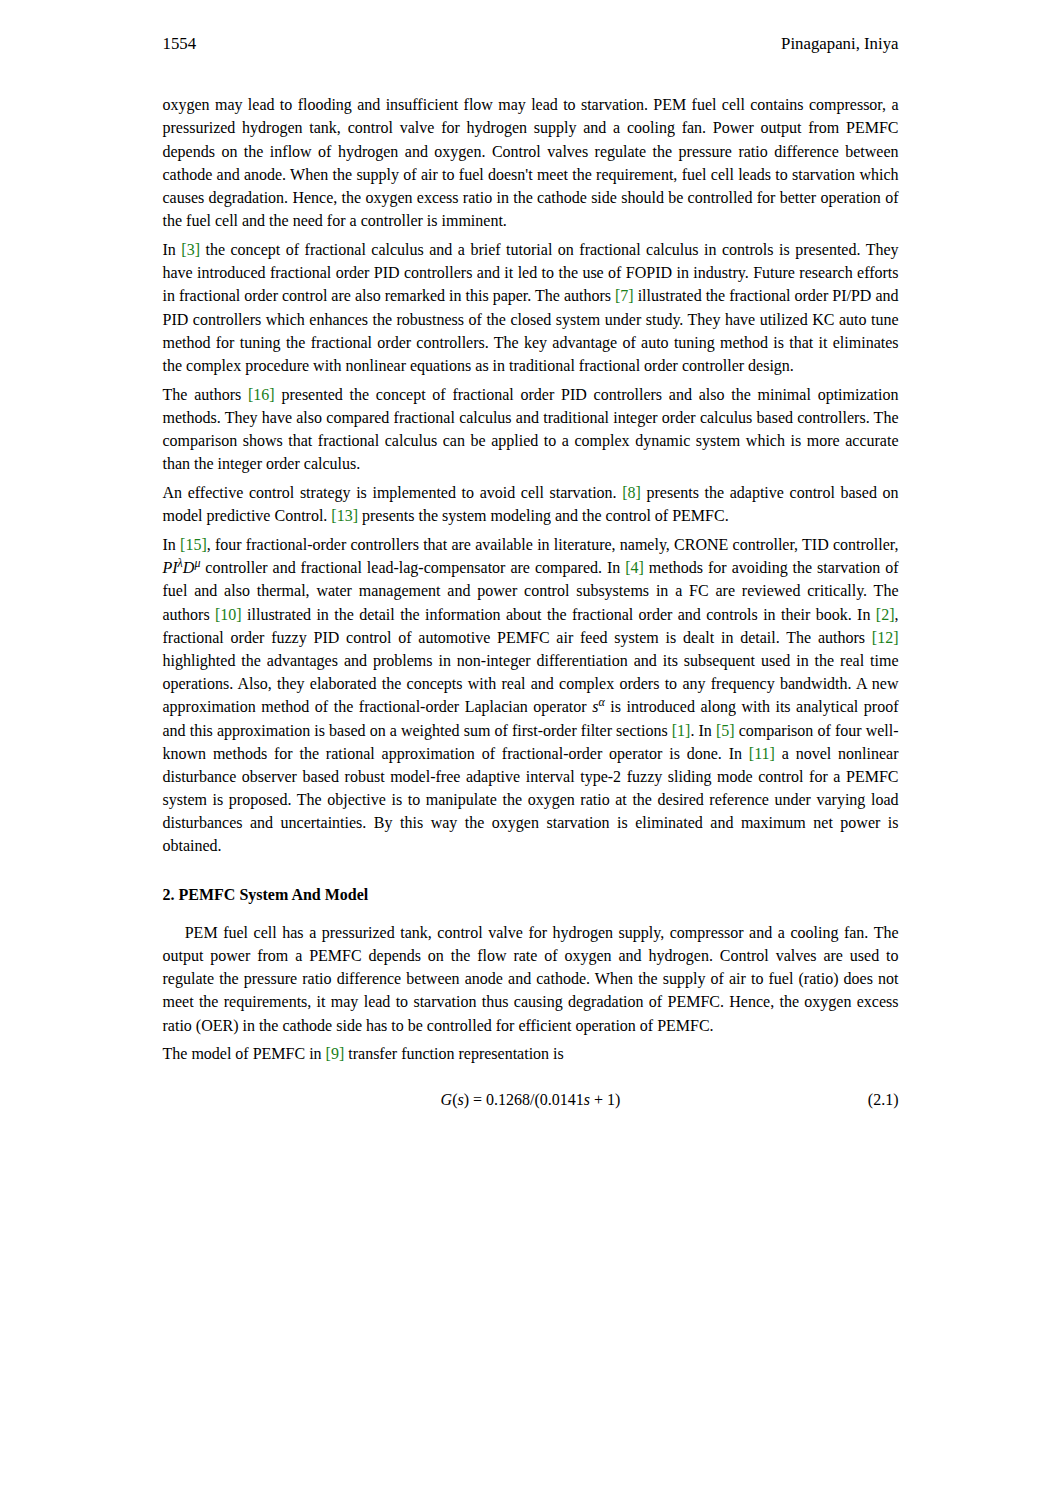1554 Pinagapani, Iniya
oxygen may lead to flooding and insufficient flow may lead to starvation. PEM fuel cell contains compressor, a pressurized hydrogen tank, control valve for hydrogen supply and a cooling fan. Power output from PEMFC depends on the inflow of hydrogen and oxygen. Control valves regulate the pressure ratio difference between cathode and anode. When the supply of air to fuel doesn't meet the requirement, fuel cell leads to starvation which causes degradation. Hence, the oxygen excess ratio in the cathode side should be controlled for better operation of the fuel cell and the need for a controller is imminent.
In [3] the concept of fractional calculus and a brief tutorial on fractional calculus in controls is presented. They have introduced fractional order PID controllers and it led to the use of FOPID in industry. Future research efforts in fractional order control are also remarked in this paper. The authors [7] illustrated the fractional order PI/PD and PID controllers which enhances the robustness of the closed system under study. They have utilized KC auto tune method for tuning the fractional order controllers. The key advantage of auto tuning method is that it eliminates the complex procedure with nonlinear equations as in traditional fractional order controller design.
The authors [16] presented the concept of fractional order PID controllers and also the minimal optimization methods. They have also compared fractional calculus and traditional integer order calculus based controllers. The comparison shows that fractional calculus can be applied to a complex dynamic system which is more accurate than the integer order calculus.
An effective control strategy is implemented to avoid cell starvation. [8] presents the adaptive control based on model predictive Control. [13] presents the system modeling and the control of PEMFC.
In [15], four fractional-order controllers that are available in literature, namely, CRONE controller, TID controller, PIλDμ controller and fractional lead-lag-compensator are compared. In [4] methods for avoiding the starvation of fuel and also thermal, water management and power control subsystems in a FC are reviewed critically. The authors [10] illustrated in the detail the information about the fractional order and controls in their book. In [2], fractional order fuzzy PID control of automotive PEMFC air feed system is dealt in detail. The authors [12] highlighted the advantages and problems in non-integer differentiation and its subsequent used in the real time operations. Also, they elaborated the concepts with real and complex orders to any frequency bandwidth. A new approximation method of the fractional-order Laplacian operator sα is introduced along with its analytical proof and this approximation is based on a weighted sum of first-order filter sections [1]. In [5] comparison of four well-known methods for the rational approximation of fractional-order operator is done. In [11] a novel nonlinear disturbance observer based robust model-free adaptive interval type-2 fuzzy sliding mode control for a PEMFC system is proposed. The objective is to manipulate the oxygen ratio at the desired reference under varying load disturbances and uncertainties. By this way the oxygen starvation is eliminated and maximum net power is obtained.
2. PEMFC System And Model
PEM fuel cell has a pressurized tank, control valve for hydrogen supply, compressor and a cooling fan. The output power from a PEMFC depends on the flow rate of oxygen and hydrogen. Control valves are used to regulate the pressure ratio difference between anode and cathode. When the supply of air to fuel (ratio) does not meet the requirements, it may lead to starvation thus causing degradation of PEMFC. Hence, the oxygen excess ratio (OER) in the cathode side has to be controlled for efficient operation of PEMFC.
The model of PEMFC in [9] transfer function representation is
G(s) = 0.1268/(0.0141s + 1) (2.1)